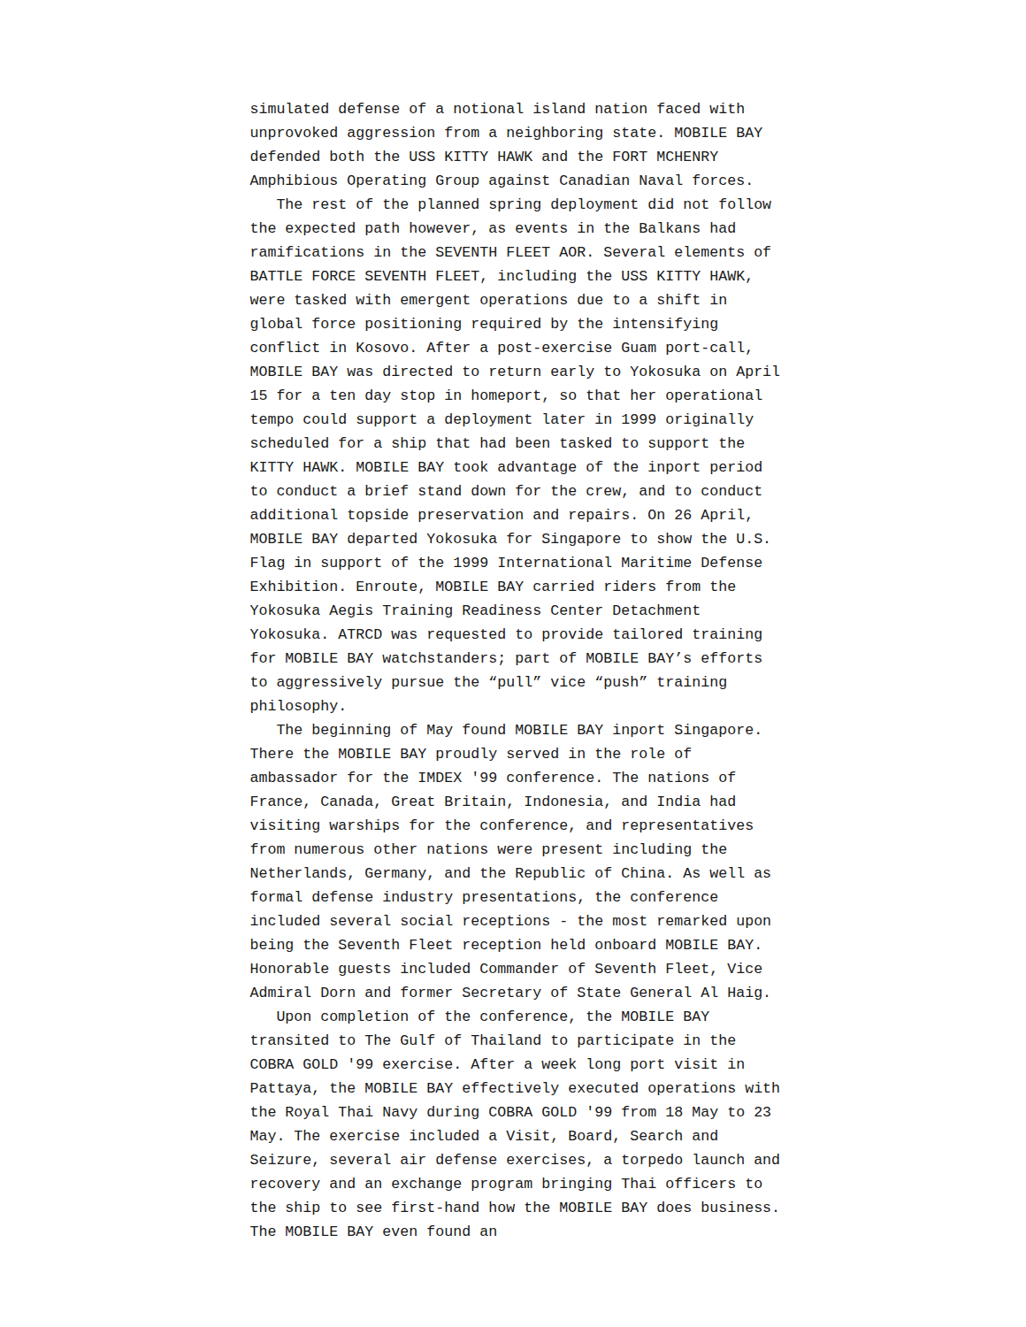simulated defense of a notional island nation faced with unprovoked aggression from a neighboring state. MOBILE BAY defended both the USS KITTY HAWK and the FORT MCHENRY Amphibious Operating Group against Canadian Naval forces.
The rest of the planned spring deployment did not follow the expected path however, as events in the Balkans had ramifications in the SEVENTH FLEET AOR. Several elements of BATTLE FORCE SEVENTH FLEET, including the USS KITTY HAWK, were tasked with emergent operations due to a shift in global force positioning required by the intensifying conflict in Kosovo. After a post-exercise Guam port-call, MOBILE BAY was directed to return early to Yokosuka on April 15 for a ten day stop in homeport, so that her operational tempo could support a deployment later in 1999 originally scheduled for a ship that had been tasked to support the KITTY HAWK. MOBILE BAY took advantage of the inport period to conduct a brief stand down for the crew, and to conduct additional topside preservation and repairs. On 26 April, MOBILE BAY departed Yokosuka for Singapore to show the U.S. Flag in support of the 1999 International Maritime Defense Exhibition. Enroute, MOBILE BAY carried riders from the Yokosuka Aegis Training Readiness Center Detachment Yokosuka. ATRCD was requested to provide tailored training for MOBILE BAY watchstanders; part of MOBILE BAY’s efforts to aggressively pursue the “pull” vice “push” training philosophy.
The beginning of May found MOBILE BAY inport Singapore. There the MOBILE BAY proudly served in the role of ambassador for the IMDEX '99 conference. The nations of France, Canada, Great Britain, Indonesia, and India had visiting warships for the conference, and representatives from numerous other nations were present including the Netherlands, Germany, and the Republic of China. As well as formal defense industry presentations, the conference included several social receptions - the most remarked upon being the Seventh Fleet reception held onboard MOBILE BAY. Honorable guests included Commander of Seventh Fleet, Vice Admiral Dorn and former Secretary of State General Al Haig.
Upon completion of the conference, the MOBILE BAY transited to The Gulf of Thailand to participate in the COBRA GOLD '99 exercise. After a week long port visit in Pattaya, the MOBILE BAY effectively executed operations with the Royal Thai Navy during COBRA GOLD '99 from 18 May to 23 May. The exercise included a Visit, Board, Search and Seizure, several air defense exercises, a torpedo launch and recovery and an exchange program bringing Thai officers to the ship to see first-hand how the MOBILE BAY does business. The MOBILE BAY even found an